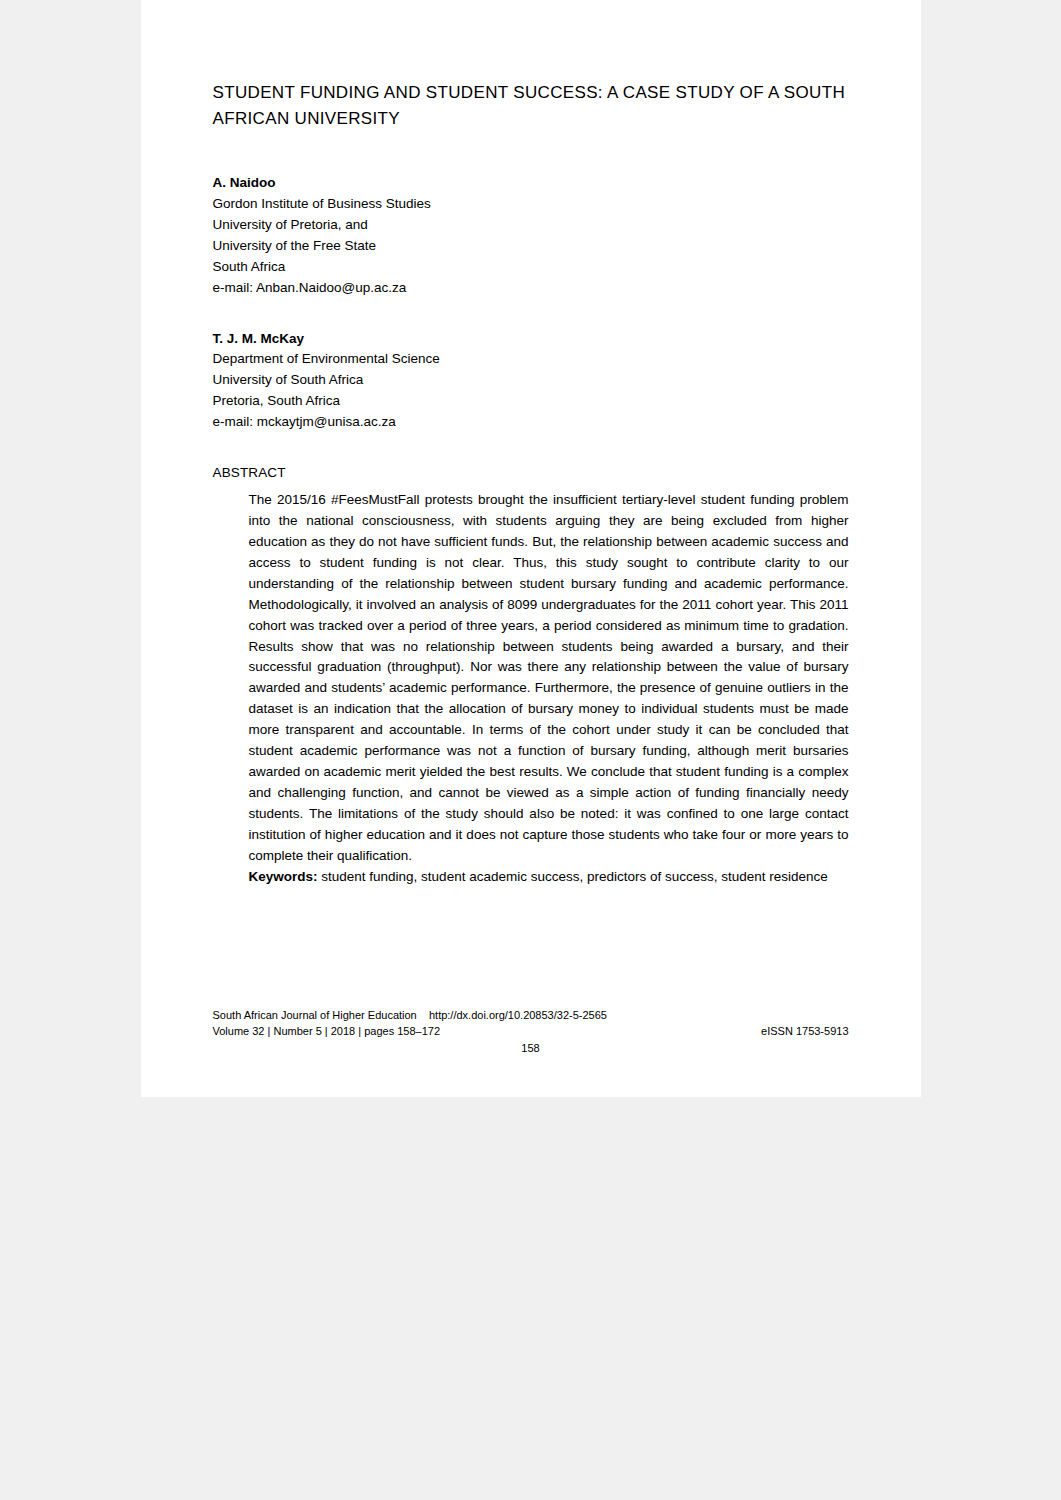Student funding and student success: a case study of a South African university
A. Naidoo
Gordon Institute of Business Studies
University of Pretoria, and
University of the Free State
South Africa
e-mail: Anban.Naidoo@up.ac.za
T. J. M. McKay
Department of Environmental Science
University of South Africa
Pretoria, South Africa
e-mail: mckaytjm@unisa.ac.za
Abstract
The 2015/16 #FeesMustFall protests brought the insufficient tertiary-level student funding problem into the national consciousness, with students arguing they are being excluded from higher education as they do not have sufficient funds. But, the relationship between academic success and access to student funding is not clear. Thus, this study sought to contribute clarity to our understanding of the relationship between student bursary funding and academic performance. Methodologically, it involved an analysis of 8099 undergraduates for the 2011 cohort year. This 2011 cohort was tracked over a period of three years, a period considered as minimum time to gradation. Results show that was no relationship between students being awarded a bursary, and their successful graduation (throughput). Nor was there any relationship between the value of bursary awarded and students’ academic performance. Furthermore, the presence of genuine outliers in the dataset is an indication that the allocation of bursary money to individual students must be made more transparent and accountable. In terms of the cohort under study it can be concluded that student academic performance was not a function of bursary funding, although merit bursaries awarded on academic merit yielded the best results. We conclude that student funding is a complex and challenging function, and cannot be viewed as a simple action of funding financially needy students. The limitations of the study should also be noted: it was confined to one large contact institution of higher education and it does not capture those students who take four or more years to complete their qualification.
Keywords: student funding, student academic success, predictors of success, student residence
South African Journal of Higher Education http://dx.doi.org/10.20853/32-5-2565
Volume 32 | Number 5 | 2018 | pages 158–172
eISSN 1753-5913
158